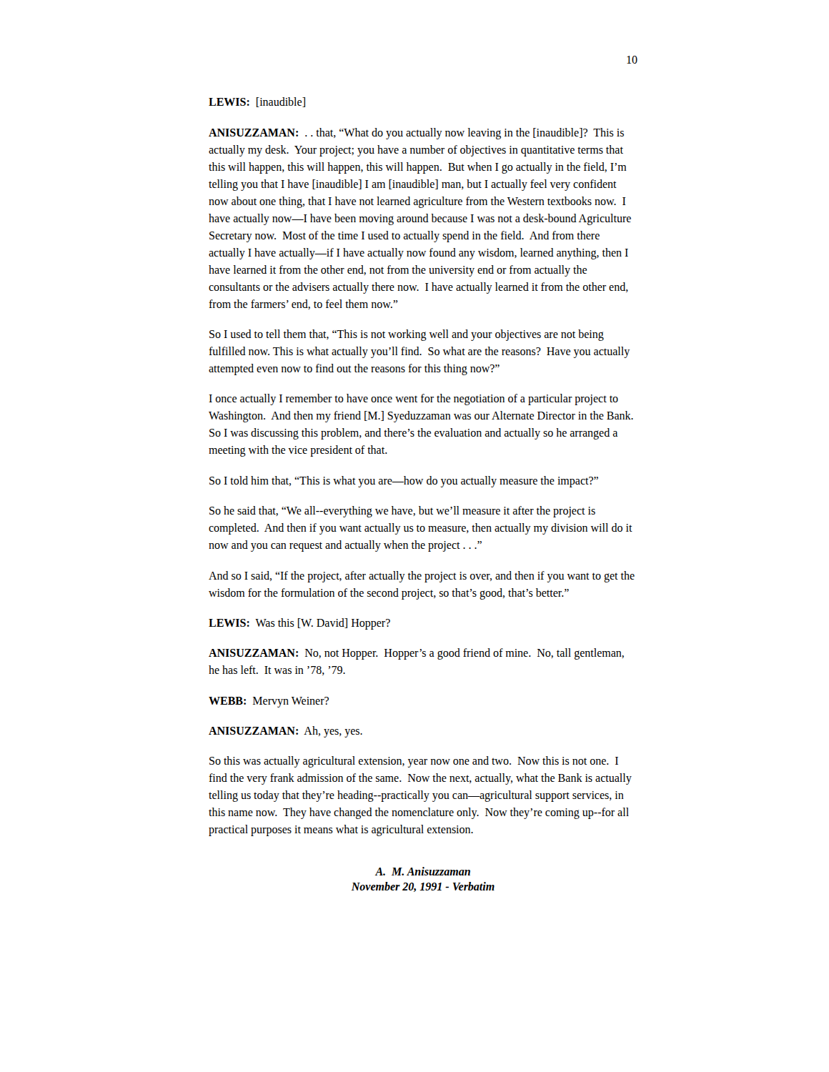10
LEWIS: [inaudible]
ANISUZZAMAN: . . that, “What do you actually now leaving in the [inaudible]? This is actually my desk. Your project; you have a number of objectives in quantitative terms that this will happen, this will happen, this will happen. But when I go actually in the field, I’m telling you that I have [inaudible] I am [inaudible] man, but I actually feel very confident now about one thing, that I have not learned agriculture from the Western textbooks now. I have actually now—I have been moving around because I was not a desk-bound Agriculture Secretary now. Most of the time I used to actually spend in the field. And from there actually I have actually—if I have actually now found any wisdom, learned anything, then I have learned it from the other end, not from the university end or from actually the consultants or the advisers actually there now. I have actually learned it from the other end, from the farmers’ end, to feel them now.”
So I used to tell them that, “This is not working well and your objectives are not being fulfilled now. This is what actually you’ll find. So what are the reasons? Have you actually attempted even now to find out the reasons for this thing now?”
I once actually I remember to have once went for the negotiation of a particular project to Washington. And then my friend [M.] Syeduzzaman was our Alternate Director in the Bank. So I was discussing this problem, and there’s the evaluation and actually so he arranged a meeting with the vice president of that.
So I told him that, “This is what you are—how do you actually measure the impact?”
So he said that, “We all--everything we have, but we’ll measure it after the project is completed. And then if you want actually us to measure, then actually my division will do it now and you can request and actually when the project . . .”
And so I said, “If the project, after actually the project is over, and then if you want to get the wisdom for the formulation of the second project, so that’s good, that’s better.”
LEWIS: Was this [W. David] Hopper?
ANISUZZAMAN: No, not Hopper. Hopper’s a good friend of mine. No, tall gentleman, he has left. It was in ’78, ’79.
WEBB: Mervyn Weiner?
ANISUZZAMAN: Ah, yes, yes.
So this was actually agricultural extension, year now one and two. Now this is not one. I find the very frank admission of the same. Now the next, actually, what the Bank is actually telling us today that they’re heading--practically you can—agricultural support services, in this name now. They have changed the nomenclature only. Now they’re coming up--for all practical purposes it means what is agricultural extension.
A. M. Anisuzzaman
November 20, 1991 - Verbatim